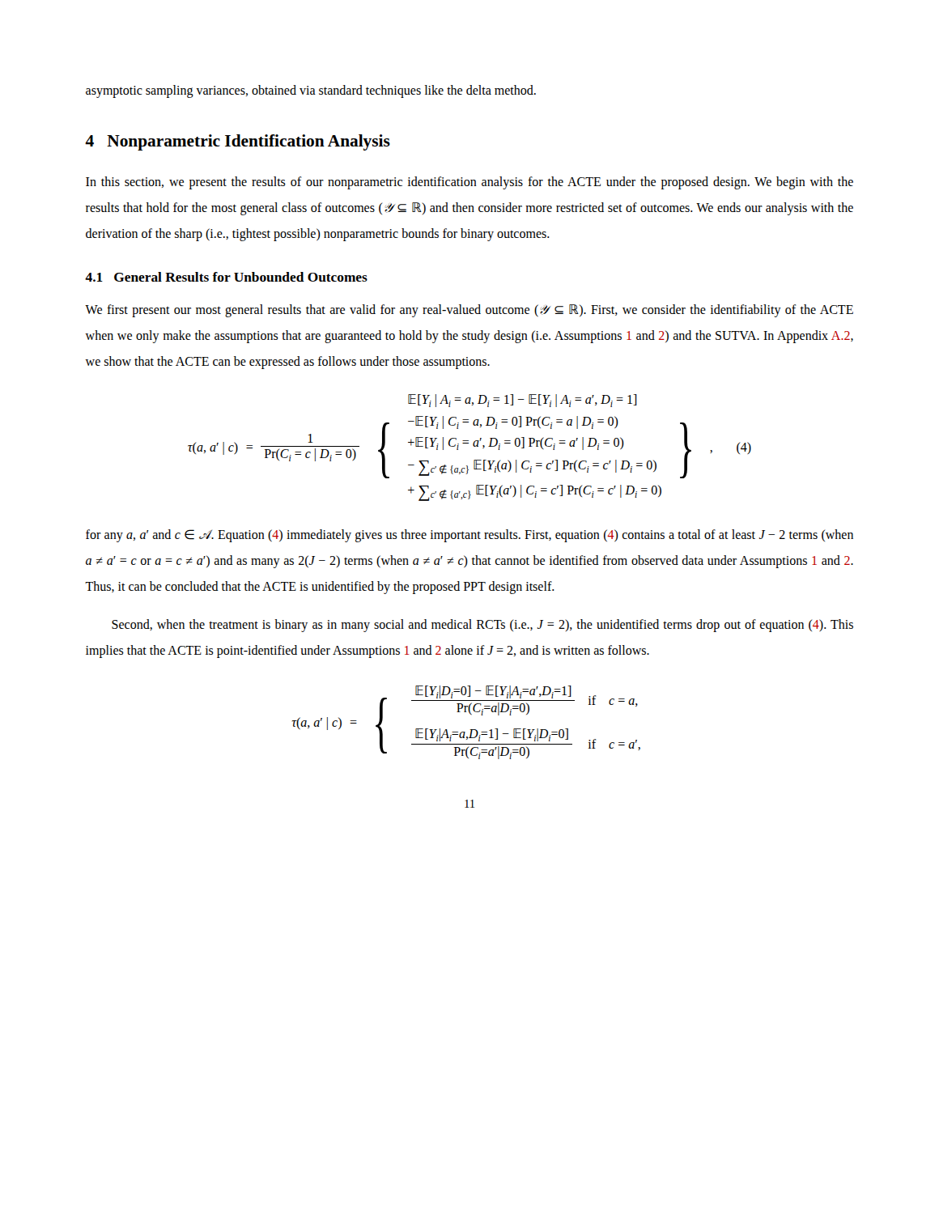asymptotic sampling variances, obtained via standard techniques like the delta method.
4 Nonparametric Identification Analysis
In this section, we present the results of our nonparametric identification analysis for the ACTE under the proposed design. We begin with the results that hold for the most general class of outcomes (𝒴 ⊆ ℝ) and then consider more restricted set of outcomes. We ends our analysis with the derivation of the sharp (i.e., tightest possible) nonparametric bounds for binary outcomes.
4.1 General Results for Unbounded Outcomes
We first present our most general results that are valid for any real-valued outcome (𝒴 ⊆ ℝ). First, we consider the identifiability of the ACTE when we only make the assumptions that are guaranteed to hold by the study design (i.e. Assumptions 1 and 2) and the SUTVA. In Appendix A.2, we show that the ACTE can be expressed as follows under those assumptions.
τ(a, a′ | c) = 1 Pr(Ci = c | Di = 0) {
𝔼[Yi | Ai = a, Di = 1] − 𝔼[Yi | Ai = a′, Di = 1]
−𝔼[Yi | Ci = a, Di = 0] Pr(Ci = a | Di = 0)
+𝔼[Yi | Ci = a′, Di = 0] Pr(Ci = a′ | Di = 0)
− ∑c′ ∉ {a,c} 𝔼[Yi(a) | Ci = c′] Pr(Ci = c′ | Di = 0)
+ ∑c′ ∉ {a′,c} 𝔼[Yi(a′) | Ci = c′] Pr(Ci = c′ | Di = 0)
} , (4)
for any a, a′ and c ∈ 𝒜. Equation (4) immediately gives us three important results. First, equation (4) contains a total of at least J − 2 terms (when a ≠ a′ = c or a = c ≠ a′) and as many as 2(J − 2) terms (when a ≠ a′ ≠ c) that cannot be identified from observed data under Assumptions 1 and 2. Thus, it can be concluded that the ACTE is unidentified by the proposed PPT design itself.
Second, when the treatment is binary as in many social and medical RCTs (i.e., J = 2), the unidentified terms drop out of equation (4). This implies that the ACTE is point-identified under Assumptions 1 and 2 alone if J = 2, and is written as follows.
τ(a, a′ | c) = {
| 𝔼[ Y i / D i =0] − 𝔼[ Y i / A i = a ′, D i =1] Pr( C i = a / D i =0) | if | c = a , |
| 𝔼[ Y i / A i = a , D i =1] − 𝔼[ Y i / D i =0] Pr( C i = a ′/ D i =0) | if | c = a ′, |
11